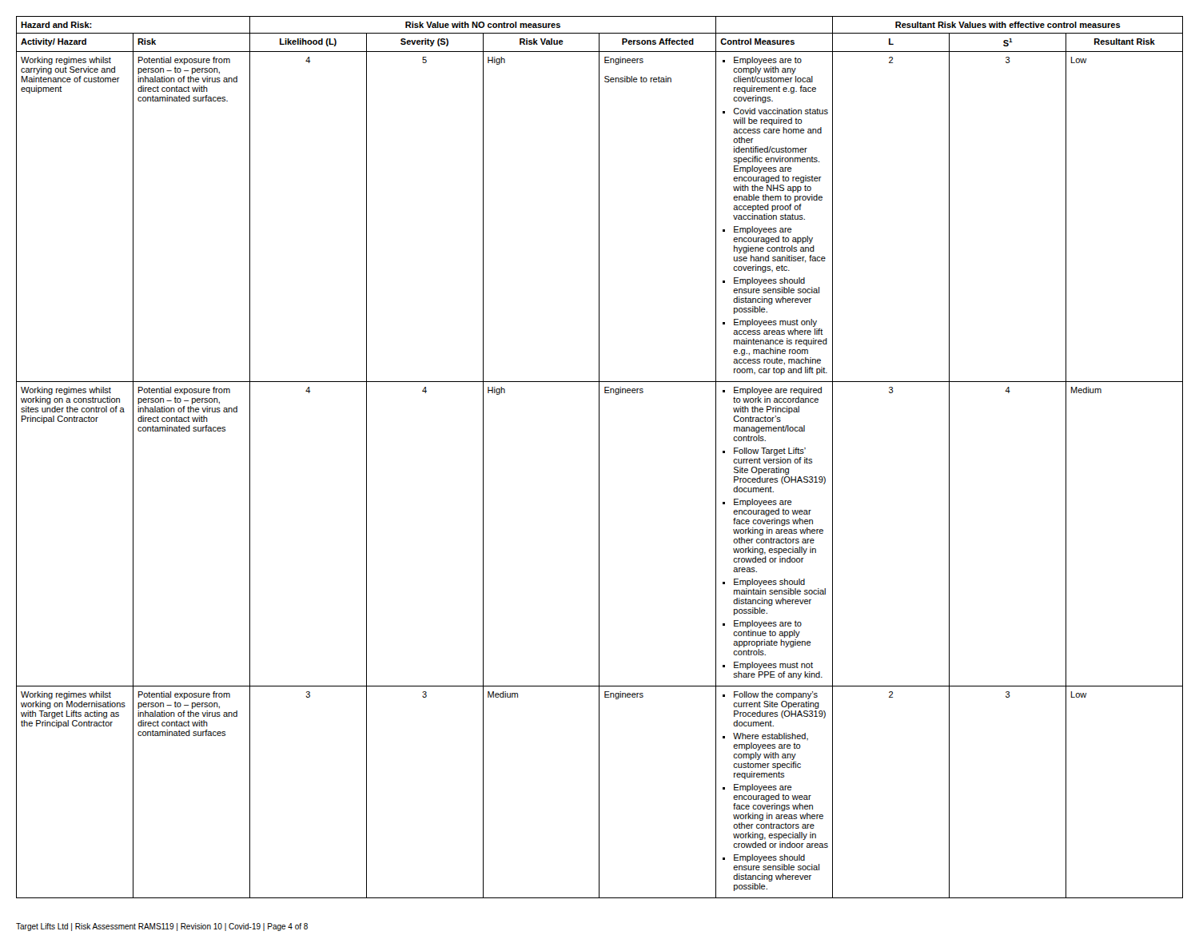| Hazard and Risk: | Risk Value with NO control measures | | Resultant Risk Values with effective control measures |
| --- | --- | --- | --- |
| Activity/ Hazard | Risk | Likelihood (L) | Severity (S) | Risk Value | Persons Affected | Control Measures | L | S 1 | Resultant Risk |
| Working regimes whilst carrying out Service and Maintenance of customer equipment | Potential exposure from person – to – person, inhalation of the virus and direct contact with contaminated surfaces. | 4 | 5 | High | Engineers Sensible to retain | Employees are to comply with any client/customer local requirement e.g. face coverings. Covid vaccination status will be required to access care home and other identified/customer specific environments. Employees are encouraged to register with the NHS app to enable them to provide accepted proof of vaccination status. Employees are encouraged to apply hygiene controls and use hand sanitiser, face coverings, etc. Employees should ensure sensible social distancing wherever possible. Employees must only access areas where lift maintenance is required e.g., machine room access route, machine room, car top and lift pit. | 2 | 3 | Low |
| Working regimes whilst working on a construction sites under the control of a Principal Contractor | Potential exposure from person – to – person, inhalation of the virus and direct contact with contaminated surfaces | 4 | 4 | High | Engineers | Employee are required to work in accordance with the Principal Contractor’s management/local controls. Follow Target Lifts’ current version of its Site Operating Procedures (OHAS319) document. Employees are encouraged to wear face coverings when working in areas where other contractors are working, especially in crowded or indoor areas. Employees should maintain sensible social distancing wherever possible. Employees are to continue to apply appropriate hygiene controls. Employees must not share PPE of any kind. | 3 | 4 | Medium |
| Working regimes whilst working on Modernisations with Target Lifts acting as the Principal Contractor | Potential exposure from person – to – person, inhalation of the virus and direct contact with contaminated surfaces | 3 | 3 | Medium | Engineers | Follow the company’s current Site Operating Procedures (OHAS319) document. Where established, employees are to comply with any customer specific requirements Employees are encouraged to wear face coverings when working in areas where other contractors are working, especially in crowded or indoor areas Employees should ensure sensible social distancing wherever possible. | 2 | 3 | Low |
Target Lifts Ltd | Risk Assessment RAMS119 | Revision 10 | Covid-19 | Page 4 of 8